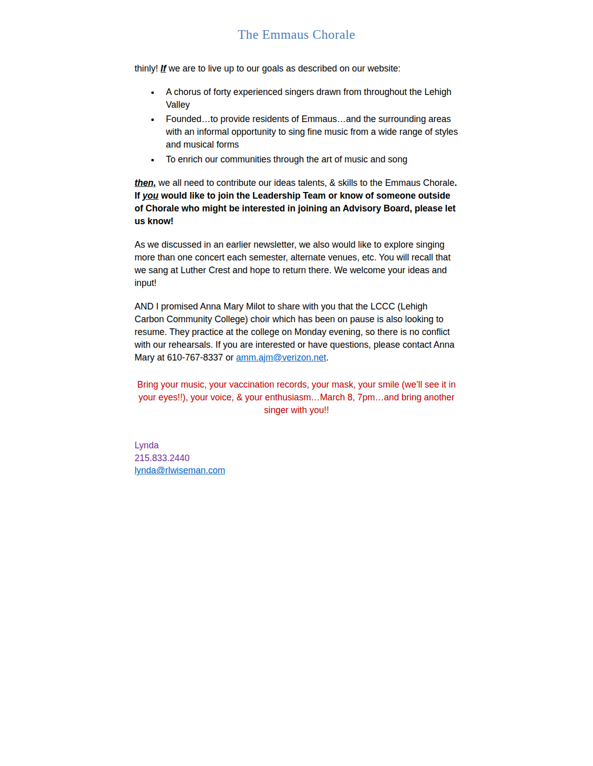The Emmaus Chorale
thinly! If we are to live up to our goals as described on our website:
A chorus of forty experienced singers drawn from throughout the Lehigh Valley
Founded…to provide residents of Emmaus…and the surrounding areas with an informal opportunity to sing fine music from a wide range of styles and musical forms
To enrich our communities through the art of music and song
then, we all need to contribute our ideas talents, & skills to the Emmaus Chorale. If you would like to join the Leadership Team or know of someone outside of Chorale who might be interested in joining an Advisory Board, please let us know!
As we discussed in an earlier newsletter, we also would like to explore singing more than one concert each semester, alternate venues, etc. You will recall that we sang at Luther Crest and hope to return there. We welcome your ideas and input!
AND I promised Anna Mary Milot to share with you that the LCCC (Lehigh Carbon Community College) choir which has been on pause is also looking to resume. They practice at the college on Monday evening, so there is no conflict with our rehearsals. If you are interested or have questions, please contact Anna Mary at 610-767-8337 or amm.ajm@verizon.net.
Bring your music, your vaccination records, your mask, your smile (we’ll see it in your eyes!!), your voice, & your enthusiasm…March 8, 7pm…and bring another singer with you!!
Lynda
215.833.2440
lynda@rlwiseman.com